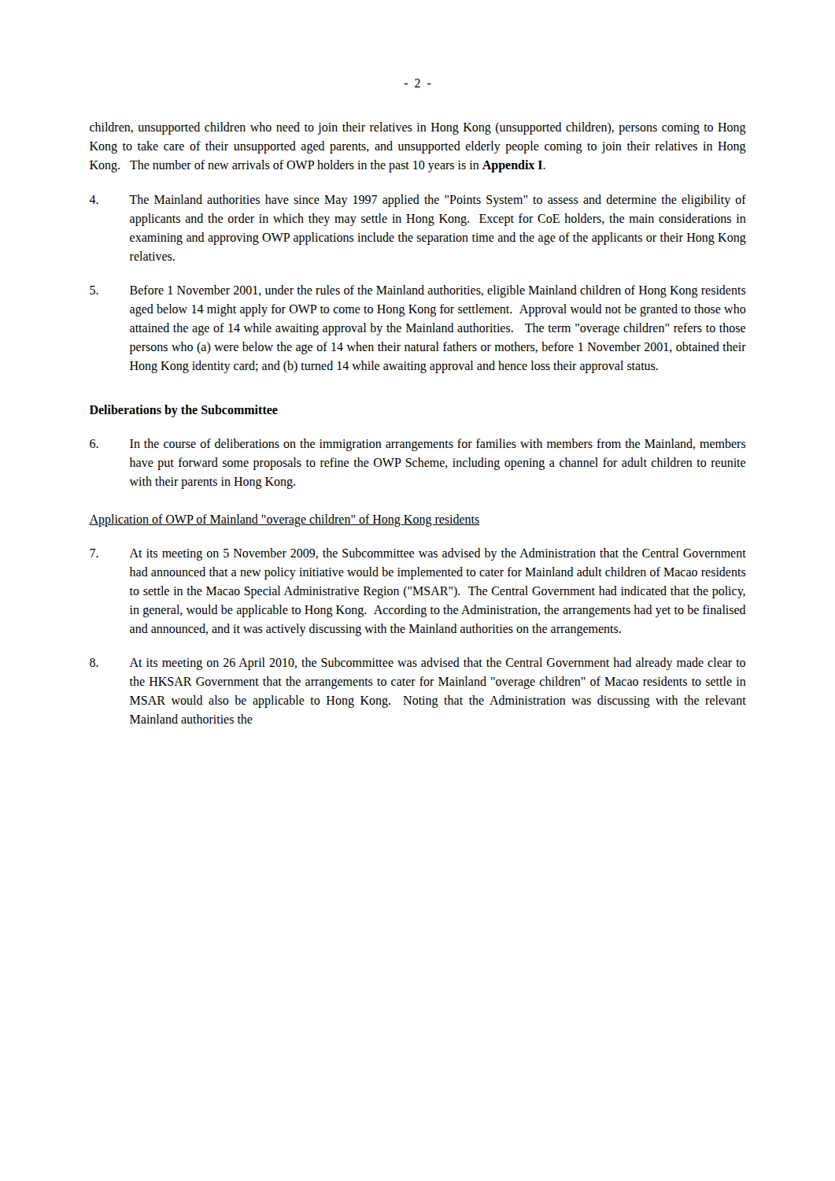- 2 -
children, unsupported children who need to join their relatives in Hong Kong (unsupported children), persons coming to Hong Kong to take care of their unsupported aged parents, and unsupported elderly people coming to join their relatives in Hong Kong. The number of new arrivals of OWP holders in the past 10 years is in Appendix I.
4.
The Mainland authorities have since May 1997 applied the "Points System" to assess and determine the eligibility of applicants and the order in which they may settle in Hong Kong. Except for CoE holders, the main considerations in examining and approving OWP applications include the separation time and the age of the applicants or their Hong Kong relatives.
5.
Before 1 November 2001, under the rules of the Mainland authorities, eligible Mainland children of Hong Kong residents aged below 14 might apply for OWP to come to Hong Kong for settlement. Approval would not be granted to those who attained the age of 14 while awaiting approval by the Mainland authorities. The term "overage children" refers to those persons who (a) were below the age of 14 when their natural fathers or mothers, before 1 November 2001, obtained their Hong Kong identity card; and (b) turned 14 while awaiting approval and hence loss their approval status.
Deliberations by the Subcommittee
6.
In the course of deliberations on the immigration arrangements for families with members from the Mainland, members have put forward some proposals to refine the OWP Scheme, including opening a channel for adult children to reunite with their parents in Hong Kong.
Application of OWP of Mainland "overage children" of Hong Kong residents
7.
At its meeting on 5 November 2009, the Subcommittee was advised by the Administration that the Central Government had announced that a new policy initiative would be implemented to cater for Mainland adult children of Macao residents to settle in the Macao Special Administrative Region ("MSAR"). The Central Government had indicated that the policy, in general, would be applicable to Hong Kong. According to the Administration, the arrangements had yet to be finalised and announced, and it was actively discussing with the Mainland authorities on the arrangements.
8.
At its meeting on 26 April 2010, the Subcommittee was advised that the Central Government had already made clear to the HKSAR Government that the arrangements to cater for Mainland "overage children" of Macao residents to settle in MSAR would also be applicable to Hong Kong. Noting that the Administration was discussing with the relevant Mainland authorities the